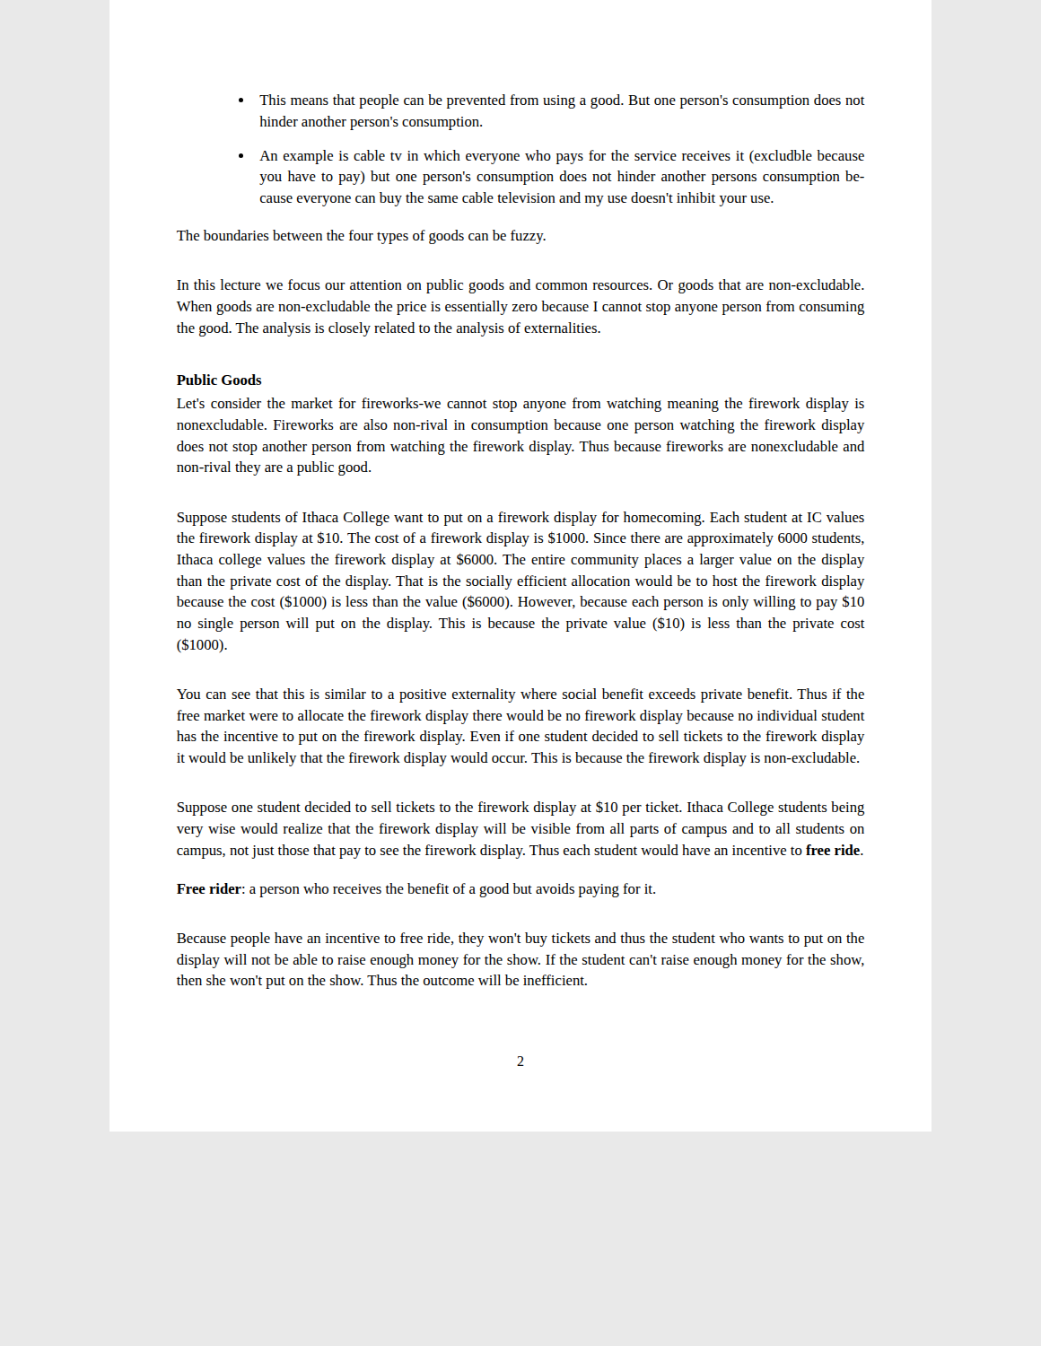This means that people can be prevented from using a good. But one person's consumption does not hinder another person's consumption.
An example is cable tv in which everyone who pays for the service receives it (excludble because you have to pay) but one person's consumption does not hinder another persons consumption because everyone can buy the same cable television and my use doesn't inhibit your use.
The boundaries between the four types of goods can be fuzzy.
In this lecture we focus our attention on public goods and common resources. Or goods that are non-excludable. When goods are non-excludable the price is essentially zero because I cannot stop anyone person from consuming the good. The analysis is closely related to the analysis of externalities.
Public Goods
Let's consider the market for fireworks-we cannot stop anyone from watching meaning the firework display is nonexcludable. Fireworks are also non-rival in consumption because one person watching the firework display does not stop another person from watching the firework display. Thus because fireworks are nonexcludable and non-rival they are a public good.
Suppose students of Ithaca College want to put on a firework display for homecoming. Each student at IC values the firework display at $10. The cost of a firework display is $1000. Since there are approximately 6000 students, Ithaca college values the firework display at $6000. The entire community places a larger value on the display than the private cost of the display. That is the socially efficient allocation would be to host the firework display because the cost ($1000) is less than the value ($6000). However, because each person is only willing to pay $10 no single person will put on the display. This is because the private value ($10) is less than the private cost ($1000).
You can see that this is similar to a positive externality where social benefit exceeds private benefit. Thus if the free market were to allocate the firework display there would be no firework display because no individual student has the incentive to put on the firework display. Even if one student decided to sell tickets to the firework display it would be unlikely that the firework display would occur. This is because the firework display is non-excludable.
Suppose one student decided to sell tickets to the firework display at $10 per ticket. Ithaca College students being very wise would realize that the firework display will be visible from all parts of campus and to all students on campus, not just those that pay to see the firework display. Thus each student would have an incentive to free ride.
Free rider: a person who receives the benefit of a good but avoids paying for it.
Because people have an incentive to free ride, they won't buy tickets and thus the student who wants to put on the display will not be able to raise enough money for the show. If the student can't raise enough money for the show, then she won't put on the show. Thus the outcome will be inefficient.
2